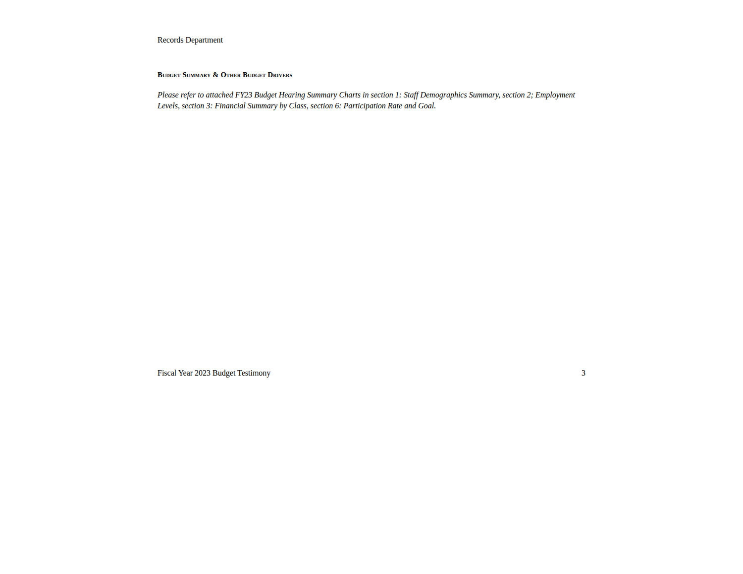Records Department
Budget Summary & Other Budget Drivers
Please refer to attached FY23 Budget Hearing Summary Charts in section 1: Staff Demographics Summary, section 2; Employment Levels, section 3: Financial Summary by Class, section 6: Participation Rate and Goal.
Fiscal Year 2023 Budget Testimony
3